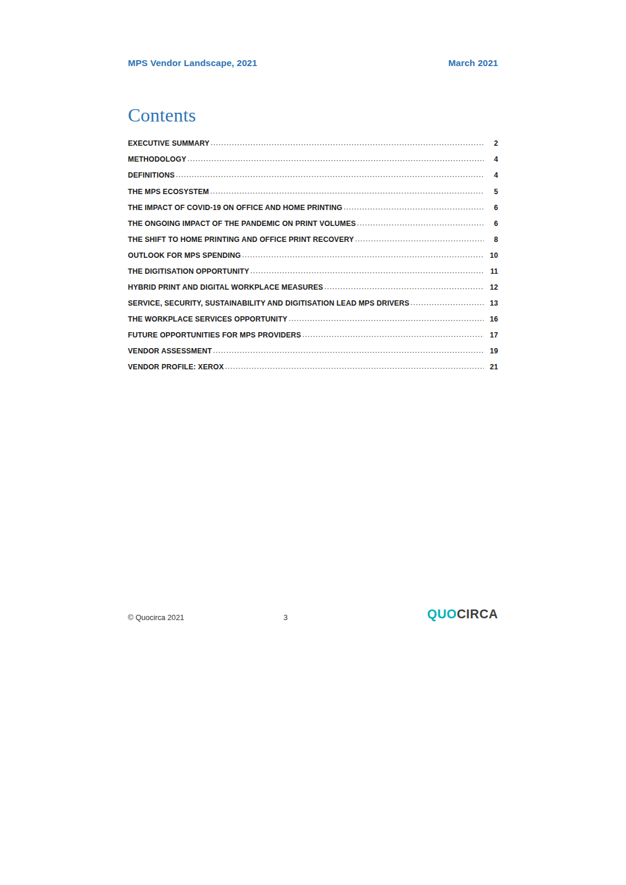MPS Vendor Landscape, 2021 March 2021
Contents
Executive Summary.................................................................................................................................................. 2
Methodology........................................................................................................................................................... 4
Definitions.............................................................................................................................................................. 4
The MPS Ecosystem............................................................................................................................................... 5
The Impact of COVID-19 on Office and Home Printing................................................................................. 6
The Ongoing Impact of the Pandemic on Print Volumes............................................................................... 6
The Shift to Home Printing and Office Print Recovery.................................................................................. 8
Outlook for MPS Spending..................................................................................................................................... 10
The Digitisation Opportunity.................................................................................................................................. 11
Hybrid Print and Digital Workplace Measures......................................................................................... 12
Service, Security, Sustainability and Digitisation Lead MPS Drivers....................................................... 13
The Workplace Services Opportunity................................................................................................................. 16
Future Opportunities for MPS Providers.............................................................................................................. 17
Vendor Assessment............................................................................................................................................... 19
Vendor Profile: Xerox............................................................................................................................................. 21
© Quocirca 2021
3
QUO CIRCA